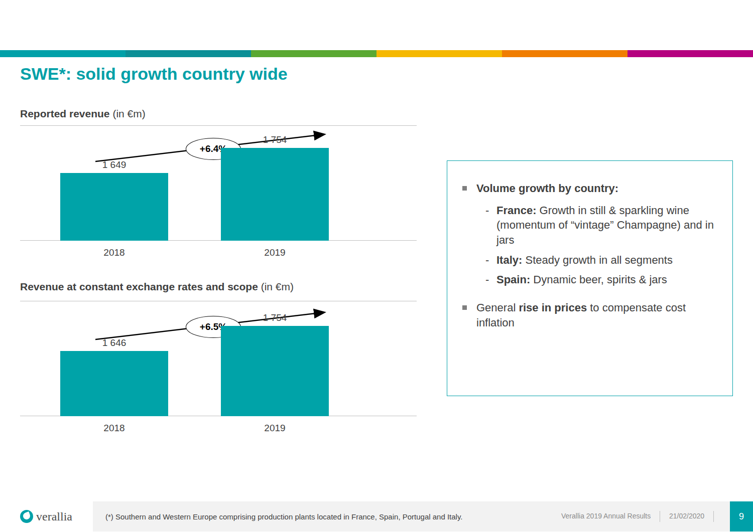SWE*: solid growth country wide
Reported revenue (in €m)
+6.4%
1 649
1 754
2018
2019
Revenue at constant exchange rates and scope (in €m)
+6.5%
1 646
1 754
2018
2019
Volume growth by country:
France: Growth in still & sparkling wine (momentum of “vintage” Champagne) and in jars
Italy: Steady growth in all segments
Spain: Dynamic beer, spirits & jars
General rise in prices to compensate cost inflation
verallia
(*) Southern and Western Europe comprising production plants located in France, Spain, Portugal and Italy.
Verallia 2019 Annual Results 21/02/2020
9